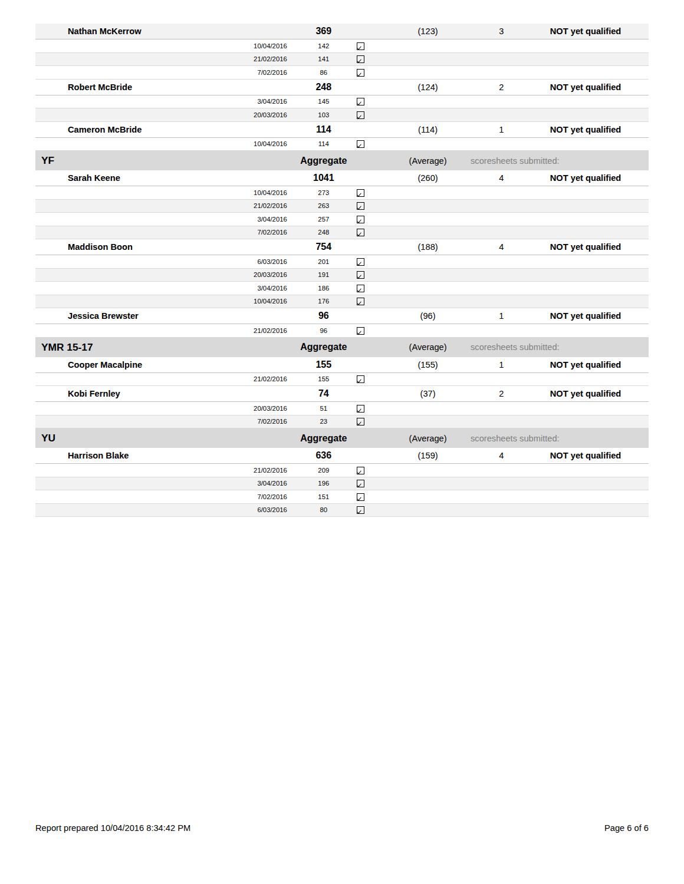| Nathan McKerrow | | 369 | | (123) | 3 | NOT yet qualified |
| | 10/04/2016 | 142 | | | | |
| | 21/02/2016 | 141 | | | | |
| | 7/02/2016 | 86 | | | | |
| Robert McBride | | 248 | | (124) | 2 | NOT yet qualified |
| | 3/04/2016 | 145 | | | | |
| | 20/03/2016 | 103 | | | | |
| Cameron McBride | | 114 | | (114) | 1 | NOT yet qualified |
| | 10/04/2016 | 114 | | | | |
| YF | | Aggregate | | (Average) | scoresheets submitted: |
| Sarah Keene | | 1041 | | (260) | 4 | NOT yet qualified |
| | 10/04/2016 | 273 | | | | |
| | 21/02/2016 | 263 | | | | |
| | 3/04/2016 | 257 | | | | |
| | 7/02/2016 | 248 | | | | |
| Maddison Boon | | 754 | | (188) | 4 | NOT yet qualified |
| | 6/03/2016 | 201 | | | | |
| | 20/03/2016 | 191 | | | | |
| | 3/04/2016 | 186 | | | | |
| | 10/04/2016 | 176 | | | | |
| Jessica Brewster | | 96 | | (96) | 1 | NOT yet qualified |
| | 21/02/2016 | 96 | | | | |
| YMR 15-17 | | Aggregate | | (Average) | scoresheets submitted: |
| Cooper Macalpine | | 155 | | (155) | 1 | NOT yet qualified |
| | 21/02/2016 | 155 | | | | |
| Kobi Fernley | | 74 | | (37) | 2 | NOT yet qualified |
| | 20/03/2016 | 51 | | | | |
| | 7/02/2016 | 23 | | | | |
| YU | | Aggregate | | (Average) | scoresheets submitted: |
| Harrison Blake | | 636 | | (159) | 4 | NOT yet qualified |
| | 21/02/2016 | 209 | | | | |
| | 3/04/2016 | 196 | | | | |
| | 7/02/2016 | 151 | | | | |
| | 6/03/2016 | 80 | | | | |
Report prepared 10/04/2016 8:34:42 PM Page 6 of 6